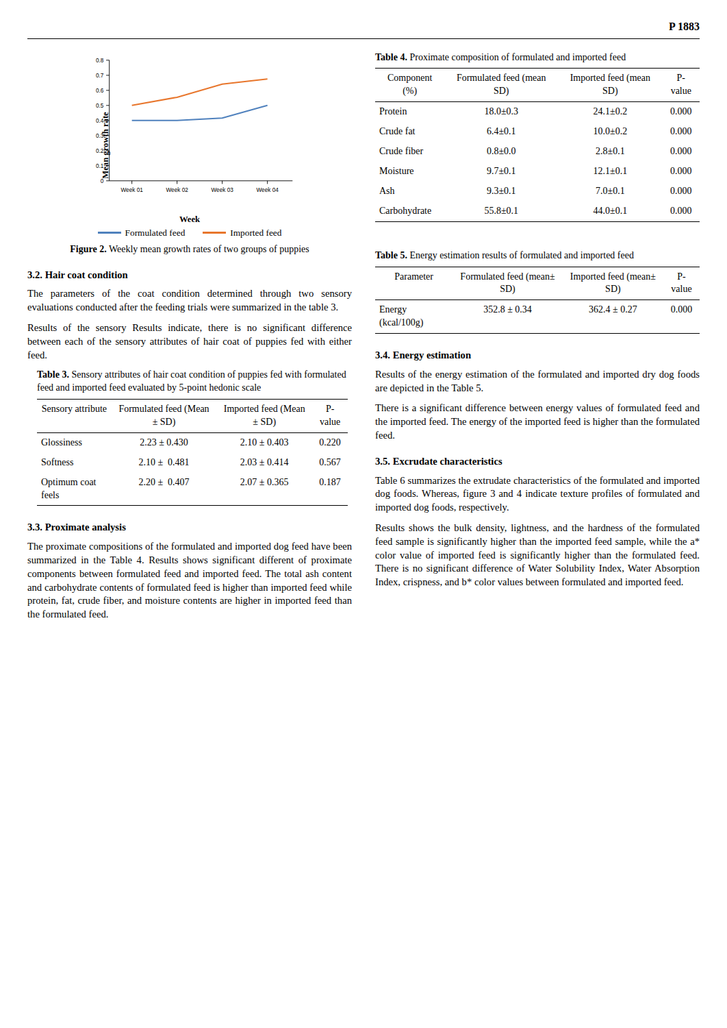P 1883
0 0.1 0.2 0.3 0.4 0.5 0.6 0.7 0.8 Week 01 Week 02 Week 03 Week 04
Mean growth rate
Week
Formulated feed Imported feed
Figure 2. Weekly mean growth rates of two groups of puppies
3.2. Hair coat condition
The parameters of the coat condition determined through two sensory evaluations conducted after the feeding trials were summarized in the table 3.
Results of the sensory Results indicate, there is no significant difference between each of the sensory attributes of hair coat of puppies fed with either feed.
Table 3. Sensory attributes of hair coat condition of puppies fed with formulated feed and imported feed evaluated by 5-point hedonic scale
| Sensory attribute | Formulated feed (Mean ± SD) | Imported feed (Mean ± SD) | P-value |
| --- | --- | --- | --- |
| Glossiness | 2.23 ± 0.430 | 2.10 ± 0.403 | 0.220 |
| Softness | 2.10 ± 0.481 | 2.03 ± 0.414 | 0.567 |
| Optimum coat feels | 2.20 ± 0.407 | 2.07 ± 0.365 | 0.187 |
3.3. Proximate analysis
The proximate compositions of the formulated and imported dog feed have been summarized in the Table 4. Results shows significant different of proximate components between formulated feed and imported feed. The total ash content and carbohydrate contents of formulated feed is higher than imported feed while protein, fat, crude fiber, and moisture contents are higher in imported feed than the formulated feed.
Table 4. Proximate composition of formulated and imported feed
| Component (%) | Formulated feed (mean SD) | Imported feed (mean SD) | P-value |
| --- | --- | --- | --- |
| Protein | 18.0±0.3 | 24.1±0.2 | 0.000 |
| Crude fat | 6.4±0.1 | 10.0±0.2 | 0.000 |
| Crude fiber | 0.8±0.0 | 2.8±0.1 | 0.000 |
| Moisture | 9.7±0.1 | 12.1±0.1 | 0.000 |
| Ash | 9.3±0.1 | 7.0±0.1 | 0.000 |
| Carbohydrate | 55.8±0.1 | 44.0±0.1 | 0.000 |
Table 5. Energy estimation results of formulated and imported feed
| Parameter | Formulated feed (mean± SD) | Imported feed (mean± SD) | P-value |
| --- | --- | --- | --- |
| Energy (kcal/100g) | 352.8 ± 0.34 | 362.4 ± 0.27 | 0.000 |
3.4. Energy estimation
Results of the energy estimation of the formulated and imported dry dog foods are depicted in the Table 5.
There is a significant difference between energy values of formulated feed and the imported feed. The energy of the imported feed is higher than the formulated feed.
3.5. Excrudate characteristics
Table 6 summarizes the extrudate characteristics of the formulated and imported dog foods. Whereas, figure 3 and 4 indicate texture profiles of formulated and imported dog foods, respectively.
Results shows the bulk density, lightness, and the hardness of the formulated feed sample is significantly higher than the imported feed sample, while the a* color value of imported feed is significantly higher than the formulated feed. There is no significant difference of Water Solubility Index, Water Absorption Index, crispness, and b* color values between formulated and imported feed.